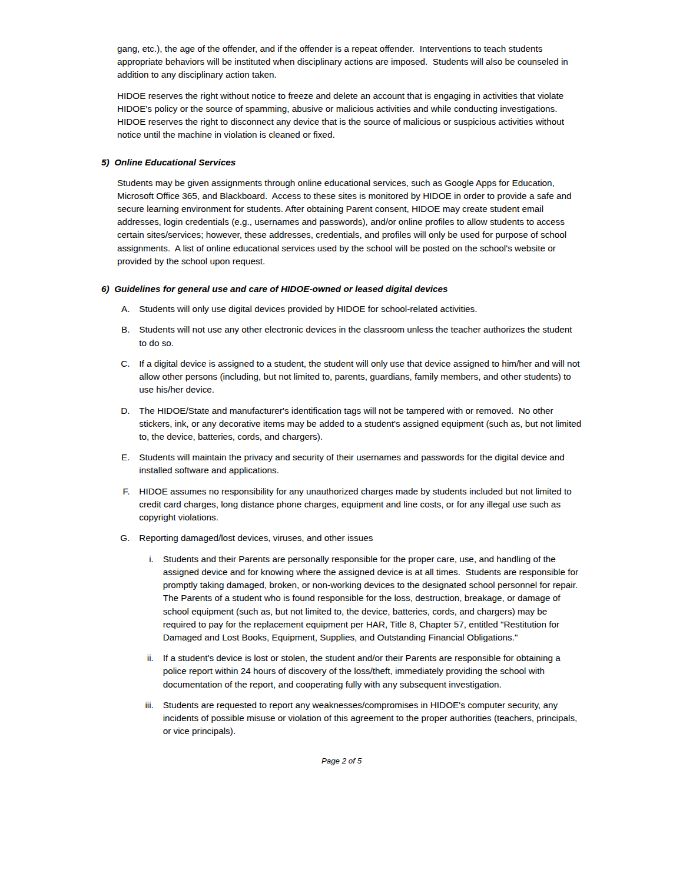gang, etc.), the age of the offender, and if the offender is a repeat offender. Interventions to teach students appropriate behaviors will be instituted when disciplinary actions are imposed. Students will also be counseled in addition to any disciplinary action taken.
HIDOE reserves the right without notice to freeze and delete an account that is engaging in activities that violate HIDOE's policy or the source of spamming, abusive or malicious activities and while conducting investigations. HIDOE reserves the right to disconnect any device that is the source of malicious or suspicious activities without notice until the machine in violation is cleaned or fixed.
5) Online Educational Services
Students may be given assignments through online educational services, such as Google Apps for Education, Microsoft Office 365, and Blackboard. Access to these sites is monitored by HIDOE in order to provide a safe and secure learning environment for students. After obtaining Parent consent, HIDOE may create student email addresses, login credentials (e.g., usernames and passwords), and/or online profiles to allow students to access certain sites/services; however, these addresses, credentials, and profiles will only be used for purpose of school assignments. A list of online educational services used by the school will be posted on the school's website or provided by the school upon request.
6) Guidelines for general use and care of HIDOE-owned or leased digital devices
Students will only use digital devices provided by HIDOE for school-related activities.
Students will not use any other electronic devices in the classroom unless the teacher authorizes the student to do so.
If a digital device is assigned to a student, the student will only use that device assigned to him/her and will not allow other persons (including, but not limited to, parents, guardians, family members, and other students) to use his/her device.
The HIDOE/State and manufacturer's identification tags will not be tampered with or removed. No other stickers, ink, or any decorative items may be added to a student's assigned equipment (such as, but not limited to, the device, batteries, cords, and chargers).
Students will maintain the privacy and security of their usernames and passwords for the digital device and installed software and applications.
HIDOE assumes no responsibility for any unauthorized charges made by students included but not limited to credit card charges, long distance phone charges, equipment and line costs, or for any illegal use such as copyright violations.
Reporting damaged/lost devices, viruses, and other issues
Students and their Parents are personally responsible for the proper care, use, and handling of the assigned device and for knowing where the assigned device is at all times. Students are responsible for promptly taking damaged, broken, or non-working devices to the designated school personnel for repair. The Parents of a student who is found responsible for the loss, destruction, breakage, or damage of school equipment (such as, but not limited to, the device, batteries, cords, and chargers) may be required to pay for the replacement equipment per HAR, Title 8, Chapter 57, entitled "Restitution for Damaged and Lost Books, Equipment, Supplies, and Outstanding Financial Obligations."
If a student's device is lost or stolen, the student and/or their Parents are responsible for obtaining a police report within 24 hours of discovery of the loss/theft, immediately providing the school with documentation of the report, and cooperating fully with any subsequent investigation.
Students are requested to report any weaknesses/compromises in HIDOE's computer security, any incidents of possible misuse or violation of this agreement to the proper authorities (teachers, principals, or vice principals).
Page 2 of 5